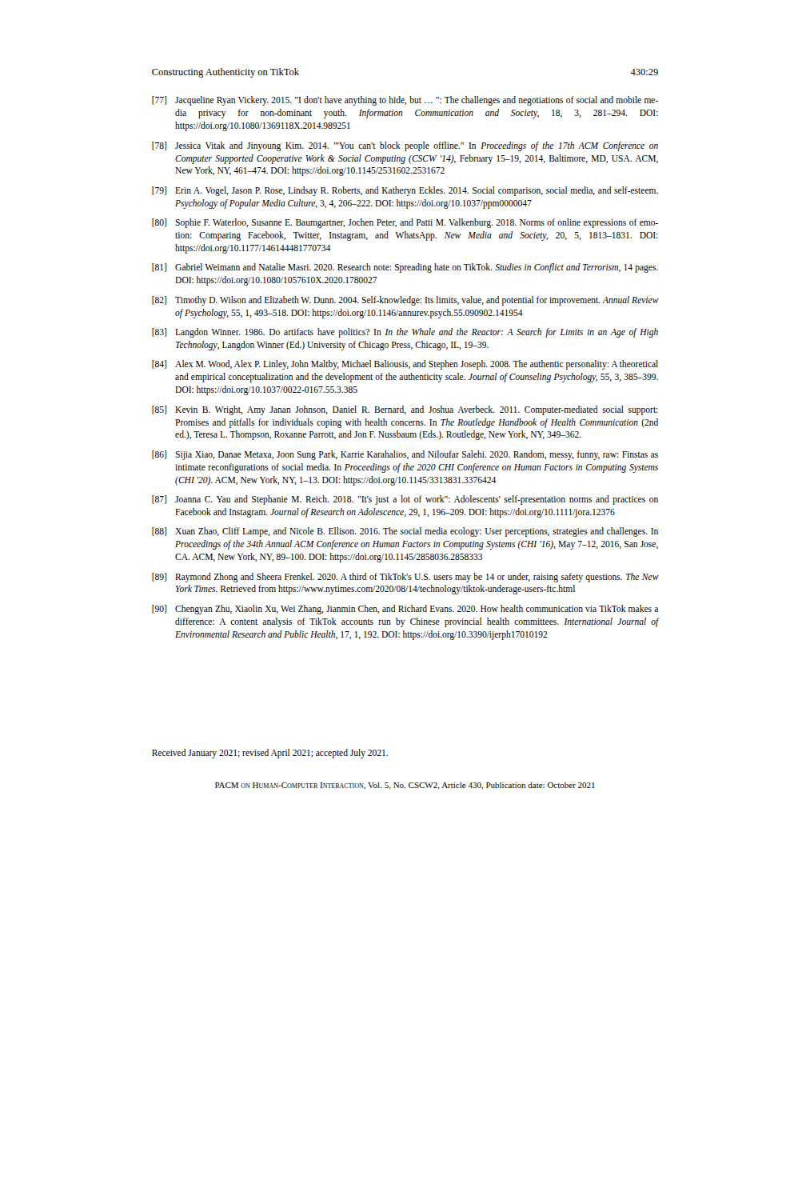Constructing Authenticity on TikTok 430:29
[77] Jacqueline Ryan Vickery. 2015. "I don't have anything to hide, but … ": The challenges and negotiations of social and mobile media privacy for non-dominant youth. Information Communication and Society, 18, 3, 281–294. DOI: https://doi.org/10.1080/1369118X.2014.989251
[78] Jessica Vitak and Jinyoung Kim. 2014. "'You can't block people offline." In Proceedings of the 17th ACM Conference on Computer Supported Cooperative Work & Social Computing (CSCW '14), February 15–19, 2014, Baltimore, MD, USA. ACM, New York, NY, 461–474. DOI: https://doi.org/10.1145/2531602.2531672
[79] Erin A. Vogel, Jason P. Rose, Lindsay R. Roberts, and Katheryn Eckles. 2014. Social comparison, social media, and self-esteem. Psychology of Popular Media Culture, 3, 4, 206–222. DOI: https://doi.org/10.1037/ppm0000047
[80] Sophie F. Waterloo, Susanne E. Baumgartner, Jochen Peter, and Patti M. Valkenburg. 2018. Norms of online expressions of emotion: Comparing Facebook, Twitter, Instagram, and WhatsApp. New Media and Society, 20, 5, 1813–1831. DOI: https://doi.org/10.1177/146144481770734
[81] Gabriel Weimann and Natalie Masri. 2020. Research note: Spreading hate on TikTok. Studies in Conflict and Terrorism, 14 pages. DOI: https://doi.org/10.1080/1057610X.2020.1780027
[82] Timothy D. Wilson and Elizabeth W. Dunn. 2004. Self-knowledge: Its limits, value, and potential for improvement. Annual Review of Psychology, 55, 1, 493–518. DOI: https://doi.org/10.1146/annurev.psych.55.090902.141954
[83] Langdon Winner. 1986. Do artifacts have politics? In In the Whale and the Reactor: A Search for Limits in an Age of High Technology, Langdon Winner (Ed.) University of Chicago Press, Chicago, IL, 19–39.
[84] Alex M. Wood, Alex P. Linley, John Maltby, Michael Baliousis, and Stephen Joseph. 2008. The authentic personality: A theoretical and empirical conceptualization and the development of the authenticity scale. Journal of Counseling Psychology, 55, 3, 385–399. DOI: https://doi.org/10.1037/0022-0167.55.3.385
[85] Kevin B. Wright, Amy Janan Johnson, Daniel R. Bernard, and Joshua Averbeck. 2011. Computer-mediated social support: Promises and pitfalls for individuals coping with health concerns. In The Routledge Handbook of Health Communication (2nd ed.), Teresa L. Thompson, Roxanne Parrott, and Jon F. Nussbaum (Eds.). Routledge, New York, NY, 349–362.
[86] Sijia Xiao, Danae Metaxa, Joon Sung Park, Karrie Karahalios, and Niloufar Salehi. 2020. Random, messy, funny, raw: Finstas as intimate reconfigurations of social media. In Proceedings of the 2020 CHI Conference on Human Factors in Computing Systems (CHI '20). ACM, New York, NY, 1–13. DOI: https://doi.org/10.1145/3313831.3376424
[87] Joanna C. Yau and Stephanie M. Reich. 2018. "It's just a lot of work": Adolescents' self-presentation norms and practices on Facebook and Instagram. Journal of Research on Adolescence, 29, 1, 196–209. DOI: https://doi.org/10.1111/jora.12376
[88] Xuan Zhao, Cliff Lampe, and Nicole B. Ellison. 2016. The social media ecology: User perceptions, strategies and challenges. In Proceedings of the 34th Annual ACM Conference on Human Factors in Computing Systems (CHI '16), May 7–12, 2016, San Jose, CA. ACM, New York, NY, 89–100. DOI: https://doi.org/10.1145/2858036.2858333
[89] Raymond Zhong and Sheera Frenkel. 2020. A third of TikTok's U.S. users may be 14 or under, raising safety questions. The New York Times. Retrieved from https://www.nytimes.com/2020/08/14/technology/tiktok-underage-users-ftc.html
[90] Chengyan Zhu, Xiaolin Xu, Wei Zhang, Jianmin Chen, and Richard Evans. 2020. How health communication via TikTok makes a difference: A content analysis of TikTok accounts run by Chinese provincial health committees. International Journal of Environmental Research and Public Health, 17, 1, 192. DOI: https://doi.org/10.3390/ijerph17010192
Received January 2021; revised April 2021; accepted July 2021.
PACM on Human-Computer Interaction, Vol. 5, No. CSCW2, Article 430, Publication date: October 2021